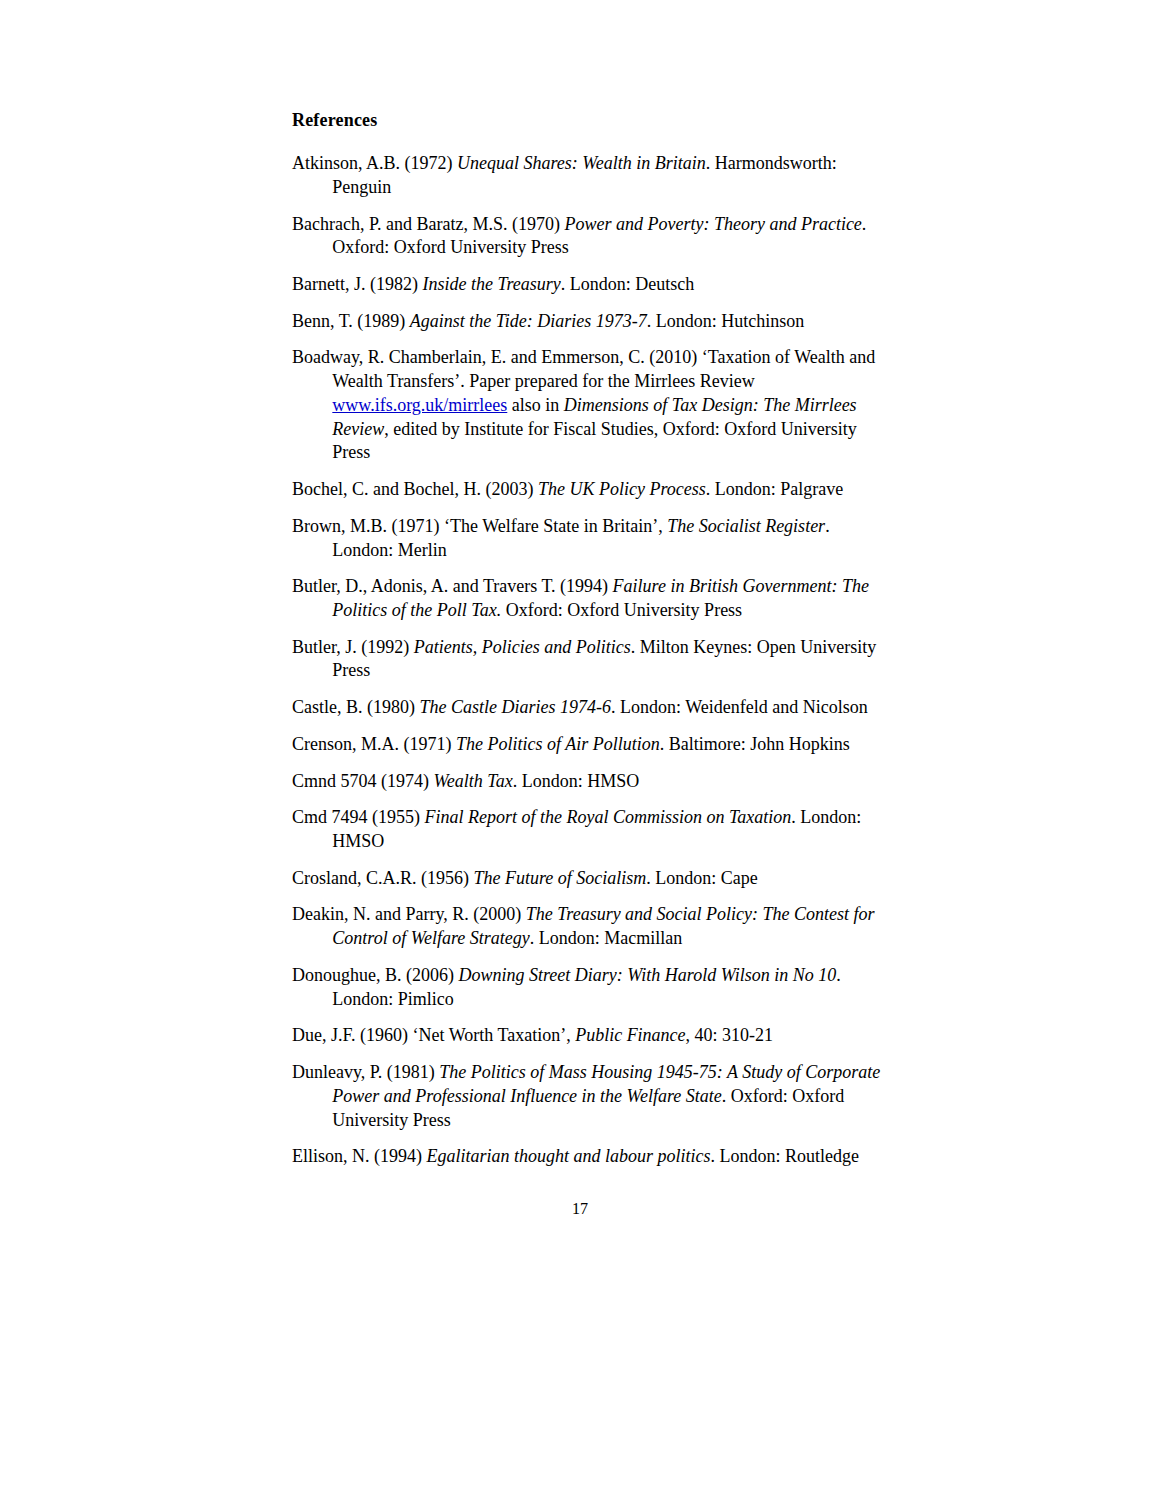References
Atkinson, A.B. (1972) Unequal Shares: Wealth in Britain. Harmondsworth: Penguin
Bachrach, P. and Baratz, M.S. (1970) Power and Poverty: Theory and Practice. Oxford: Oxford University Press
Barnett, J. (1982) Inside the Treasury. London: Deutsch
Benn, T. (1989) Against the Tide: Diaries 1973-7. London: Hutchinson
Boadway, R. Chamberlain, E. and Emmerson, C. (2010) ‘Taxation of Wealth and Wealth Transfers’. Paper prepared for the Mirrlees Review www.ifs.org.uk/mirrlees also in Dimensions of Tax Design: The Mirrlees Review, edited by Institute for Fiscal Studies, Oxford: Oxford University Press
Bochel, C. and Bochel, H. (2003) The UK Policy Process. London: Palgrave
Brown, M.B. (1971) ‘The Welfare State in Britain’, The Socialist Register. London: Merlin
Butler, D., Adonis, A. and Travers T. (1994) Failure in British Government: The Politics of the Poll Tax. Oxford: Oxford University Press
Butler, J. (1992) Patients, Policies and Politics. Milton Keynes: Open University Press
Castle, B. (1980) The Castle Diaries 1974-6. London: Weidenfeld and Nicolson
Crenson, M.A. (1971) The Politics of Air Pollution. Baltimore: John Hopkins
Cmnd 5704 (1974) Wealth Tax. London: HMSO
Cmd 7494 (1955) Final Report of the Royal Commission on Taxation. London: HMSO
Crosland, C.A.R. (1956) The Future of Socialism. London: Cape
Deakin, N. and Parry, R. (2000) The Treasury and Social Policy: The Contest for Control of Welfare Strategy. London: Macmillan
Donoughue, B. (2006) Downing Street Diary: With Harold Wilson in No 10. London: Pimlico
Due, J.F. (1960) ‘Net Worth Taxation’, Public Finance, 40: 310-21
Dunleavy, P. (1981) The Politics of Mass Housing 1945-75: A Study of Corporate Power and Professional Influence in the Welfare State. Oxford: Oxford University Press
Ellison, N. (1994) Egalitarian thought and labour politics. London: Routledge
17